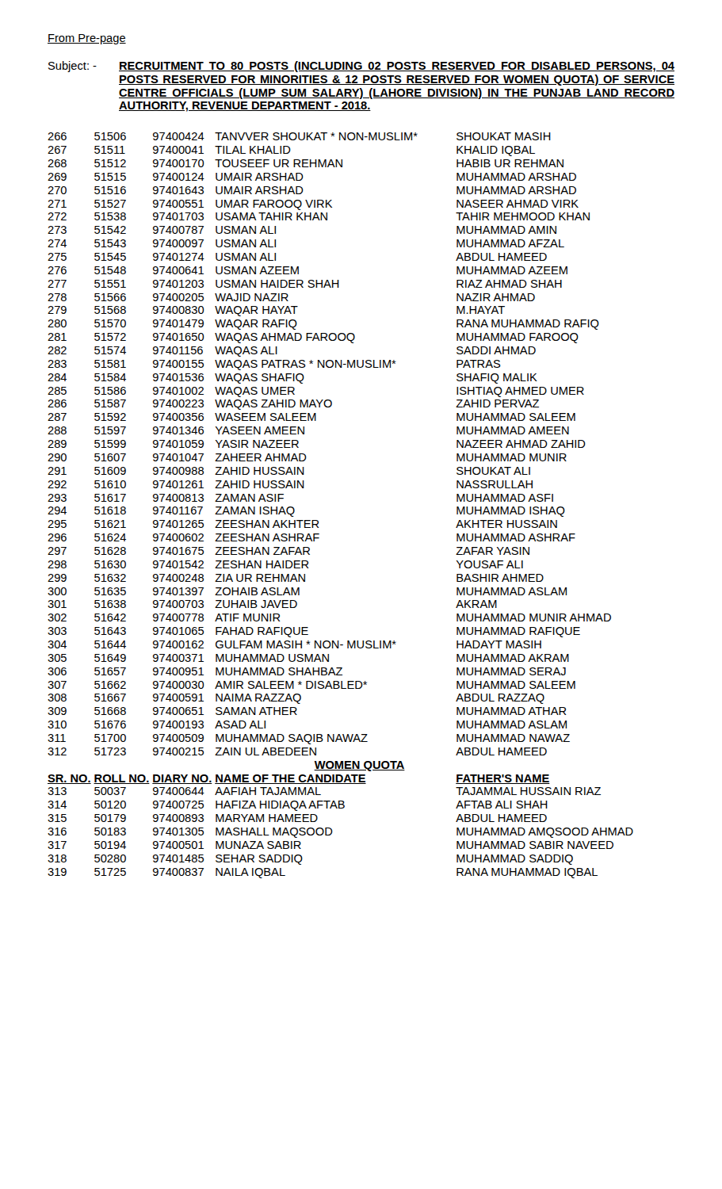From Pre-page
Subject: -
RECRUITMENT TO 80 POSTS (INCLUDING 02 POSTS RESERVED FOR DISABLED PERSONS, 04 POSTS RESERVED FOR MINORITIES & 12 POSTS RESERVED FOR WOMEN QUOTA) OF SERVICE CENTRE OFFICIALS (LUMP SUM SALARY) (LAHORE DIVISION) IN THE PUNJAB LAND RECORD AUTHORITY, REVENUE DEPARTMENT - 2018.
| 266 | 51506 | 97400424 | TANVVER SHOUKAT * NON-MUSLIM* | SHOUKAT MASIH |
| 267 | 51511 | 97400041 | TILAL KHALID | KHALID IQBAL |
| 268 | 51512 | 97400170 | TOUSEEF UR REHMAN | HABIB UR REHMAN |
| 269 | 51515 | 97400124 | UMAIR ARSHAD | MUHAMMAD ARSHAD |
| 270 | 51516 | 97401643 | UMAIR ARSHAD | MUHAMMAD ARSHAD |
| 271 | 51527 | 97400551 | UMAR FAROOQ VIRK | NASEER AHMAD VIRK |
| 272 | 51538 | 97401703 | USAMA TAHIR KHAN | TAHIR MEHMOOD KHAN |
| 273 | 51542 | 97400787 | USMAN ALI | MUHAMMAD AMIN |
| 274 | 51543 | 97400097 | USMAN ALI | MUHAMMAD AFZAL |
| 275 | 51545 | 97401274 | USMAN ALI | ABDUL HAMEED |
| 276 | 51548 | 97400641 | USMAN AZEEM | MUHAMMAD AZEEM |
| 277 | 51551 | 97401203 | USMAN HAIDER SHAH | RIAZ AHMAD SHAH |
| 278 | 51566 | 97400205 | WAJID NAZIR | NAZIR AHMAD |
| 279 | 51568 | 97400830 | WAQAR HAYAT | M.HAYAT |
| 280 | 51570 | 97401479 | WAQAR RAFIQ | RANA MUHAMMAD RAFIQ |
| 281 | 51572 | 97401650 | WAQAS AHMAD FAROOQ | MUHAMMAD FAROOQ |
| 282 | 51574 | 97401156 | WAQAS ALI | SADDI AHMAD |
| 283 | 51581 | 97400155 | WAQAS PATRAS * NON-MUSLIM* | PATRAS |
| 284 | 51584 | 97401536 | WAQAS SHAFIQ | SHAFIQ MALIK |
| 285 | 51586 | 97401002 | WAQAS UMER | ISHTIAQ AHMED UMER |
| 286 | 51587 | 97400223 | WAQAS ZAHID MAYO | ZAHID PERVAZ |
| 287 | 51592 | 97400356 | WASEEM SALEEM | MUHAMMAD SALEEM |
| 288 | 51597 | 97401346 | YASEEN AMEEN | MUHAMMAD AMEEN |
| 289 | 51599 | 97401059 | YASIR NAZEER | NAZEER AHMAD ZAHID |
| 290 | 51607 | 97401047 | ZAHEER AHMAD | MUHAMMAD MUNIR |
| 291 | 51609 | 97400988 | ZAHID HUSSAIN | SHOUKAT ALI |
| 292 | 51610 | 97401261 | ZAHID HUSSAIN | NASSRULLAH |
| 293 | 51617 | 97400813 | ZAMAN ASIF | MUHAMMAD ASFI |
| 294 | 51618 | 97401167 | ZAMAN ISHAQ | MUHAMMAD ISHAQ |
| 295 | 51621 | 97401265 | ZEESHAN AKHTER | AKHTER HUSSAIN |
| 296 | 51624 | 97400602 | ZEESHAN ASHRAF | MUHAMMAD ASHRAF |
| 297 | 51628 | 97401675 | ZEESHAN ZAFAR | ZAFAR YASIN |
| 298 | 51630 | 97401542 | ZESHAN HAIDER | YOUSAF ALI |
| 299 | 51632 | 97400248 | ZIA UR REHMAN | BASHIR AHMED |
| 300 | 51635 | 97401397 | ZOHAIB ASLAM | MUHAMMAD ASLAM |
| 301 | 51638 | 97400703 | ZUHAIB JAVED | AKRAM |
| 302 | 51642 | 97400778 | ATIF MUNIR | MUHAMMAD MUNIR AHMAD |
| 303 | 51643 | 97401065 | FAHAD RAFIQUE | MUHAMMAD RAFIQUE |
| 304 | 51644 | 97400162 | GULFAM MASIH * NON- MUSLIM* | HADAYT MASIH |
| 305 | 51649 | 97400371 | MUHAMMAD USMAN | MUHAMMAD AKRAM |
| 306 | 51657 | 97400951 | MUHAMMAD SHAHBAZ | MUHAMMAD SERAJ |
| 307 | 51662 | 97400030 | AMIR SALEEM * DISABLED* | MUHAMMAD SALEEM |
| 308 | 51667 | 97400591 | NAIMA RAZZAQ | ABDUL RAZZAQ |
| 309 | 51668 | 97400651 | SAMAN ATHER | MUHAMMAD ATHAR |
| 310 | 51676 | 97400193 | ASAD ALI | MUHAMMAD ASLAM |
| 311 | 51700 | 97400509 | MUHAMMAD SAQIB NAWAZ | MUHAMMAD NAWAZ |
| 312 | 51723 | 97400215 | ZAIN UL ABEDEEN | ABDUL HAMEED |
| WOMEN QUOTA |
| SR. NO. | ROLL NO. | DIARY NO. | NAME OF THE CANDIDATE | FATHER'S NAME |
| 313 | 50037 | 97400644 | AAFIAH TAJAMMAL | TAJAMMAL HUSSAIN RIAZ |
| 314 | 50120 | 97400725 | HAFIZA HIDIAQA AFTAB | AFTAB ALI SHAH |
| 315 | 50179 | 97400893 | MARYAM HAMEED | ABDUL HAMEED |
| 316 | 50183 | 97401305 | MASHALL MAQSOOD | MUHAMMAD AMQSOOD AHMAD |
| 317 | 50194 | 97400501 | MUNAZA SABIR | MUHAMMAD SABIR NAVEED |
| 318 | 50280 | 97401485 | SEHAR SADDIQ | MUHAMMAD SADDIQ |
| 319 | 51725 | 97400837 | NAILA IQBAL | RANA MUHAMMAD IQBAL |